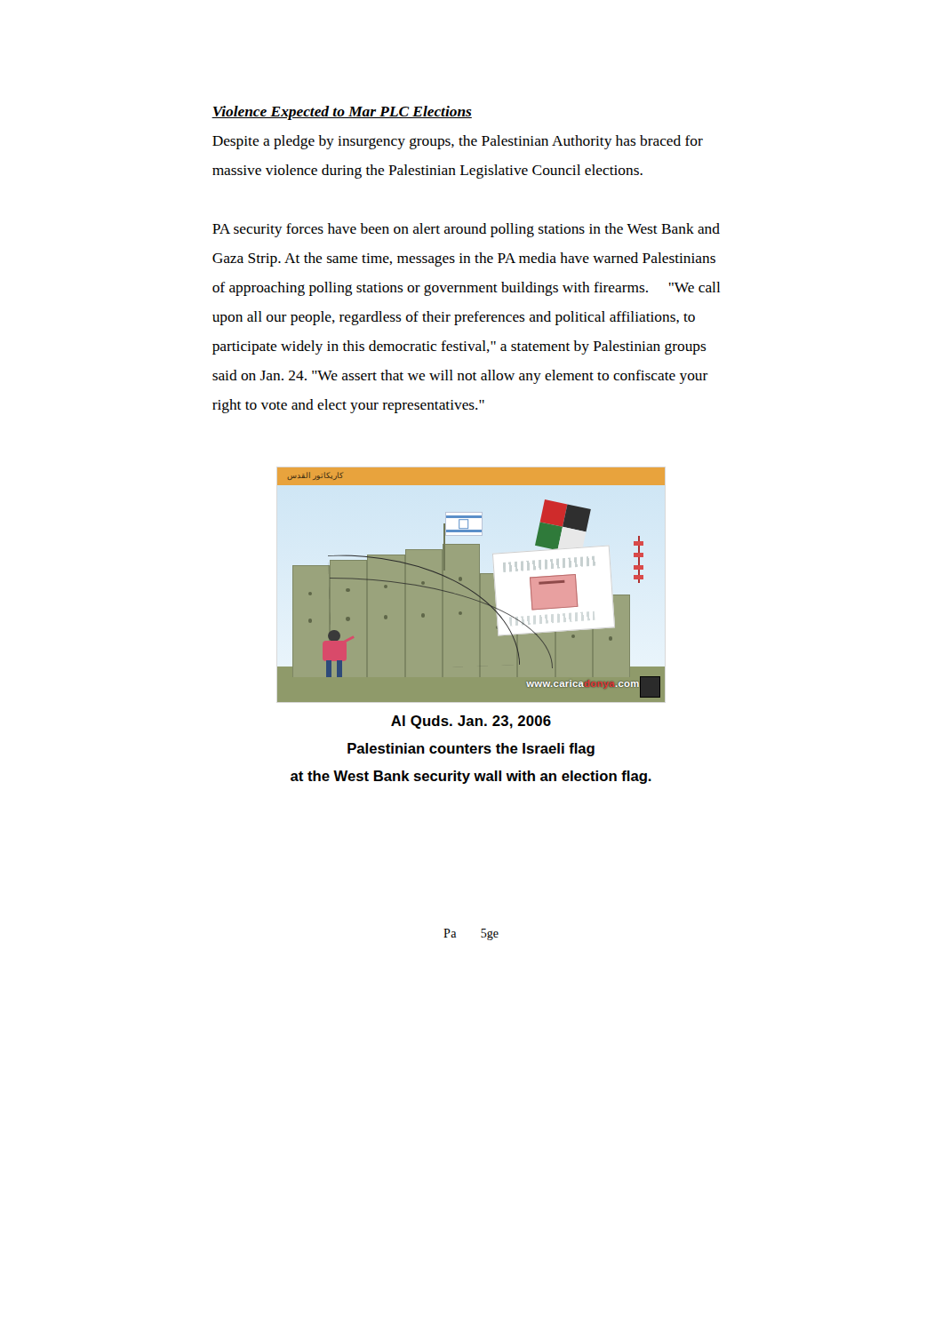Violence Expected to Mar PLC Elections
Despite a pledge by insurgency groups, the Palestinian Authority has braced for massive violence during the Palestinian Legislative Council elections.
PA security forces have been on alert around polling stations in the West Bank and Gaza Strip. At the same time, messages in the PA media have warned Palestinians of approaching polling stations or government buildings with firearms. "We call upon all our people, regardless of their preferences and political affiliations, to participate widely in this democratic festival," a statement by Palestinian groups said on Jan. 24. "We assert that we will not allow any element to confiscate your right to vote and elect your representatives."
كاريكاتور القدس
www.caricadonya.com
Al Quds. Jan. 23, 2006
Palestinian counters the Israeli flag
at the West Bank security wall with an election flag.
Pa 5ge